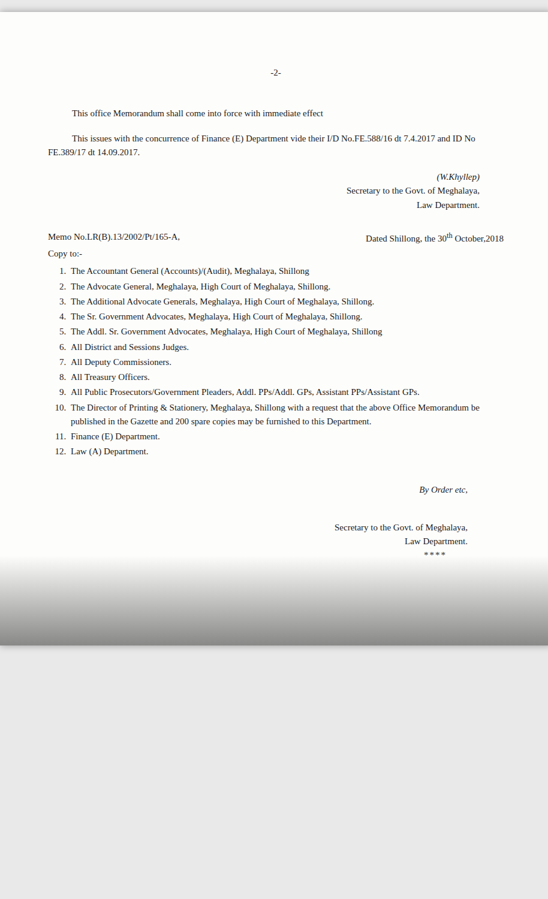-2-
This office Memorandum shall come into force with immediate effect
This issues with the concurrence of Finance (E) Department vide their I/D No.FE.588/16 dt 7.4.2017 and ID No FE.389/17 dt 14.09.2017.
(W.Khyllep)
Secretary to the Govt. of Meghalaya,
Law Department.
Memo No.LR(B).13/2002/Pt/165-A,
Dated Shillong, the 30th October,2018
Copy to:-
The Accountant General (Accounts)/(Audit), Meghalaya, Shillong
The Advocate General, Meghalaya, High Court of Meghalaya, Shillong.
The Additional Advocate Generals, Meghalaya, High Court of Meghalaya, Shillong.
The Sr. Government Advocates, Meghalaya, High Court of Meghalaya, Shillong.
The Addl. Sr. Government Advocates, Meghalaya, High Court of Meghalaya, Shillong
All District and Sessions Judges.
All Deputy Commissioners.
All Treasury Officers.
All Public Prosecutors/Government Pleaders, Addl. PPs/Addl. GPs, Assistant PPs/Assistant GPs.
The Director of Printing & Stationery, Meghalaya, Shillong with a request that the above Office Memorandum be published in the Gazette and 200 spare copies may be furnished to this Department.
Finance (E) Department.
Law (A) Department.
By Order etc,
Secretary to the Govt. of Meghalaya,
Law Department.
****